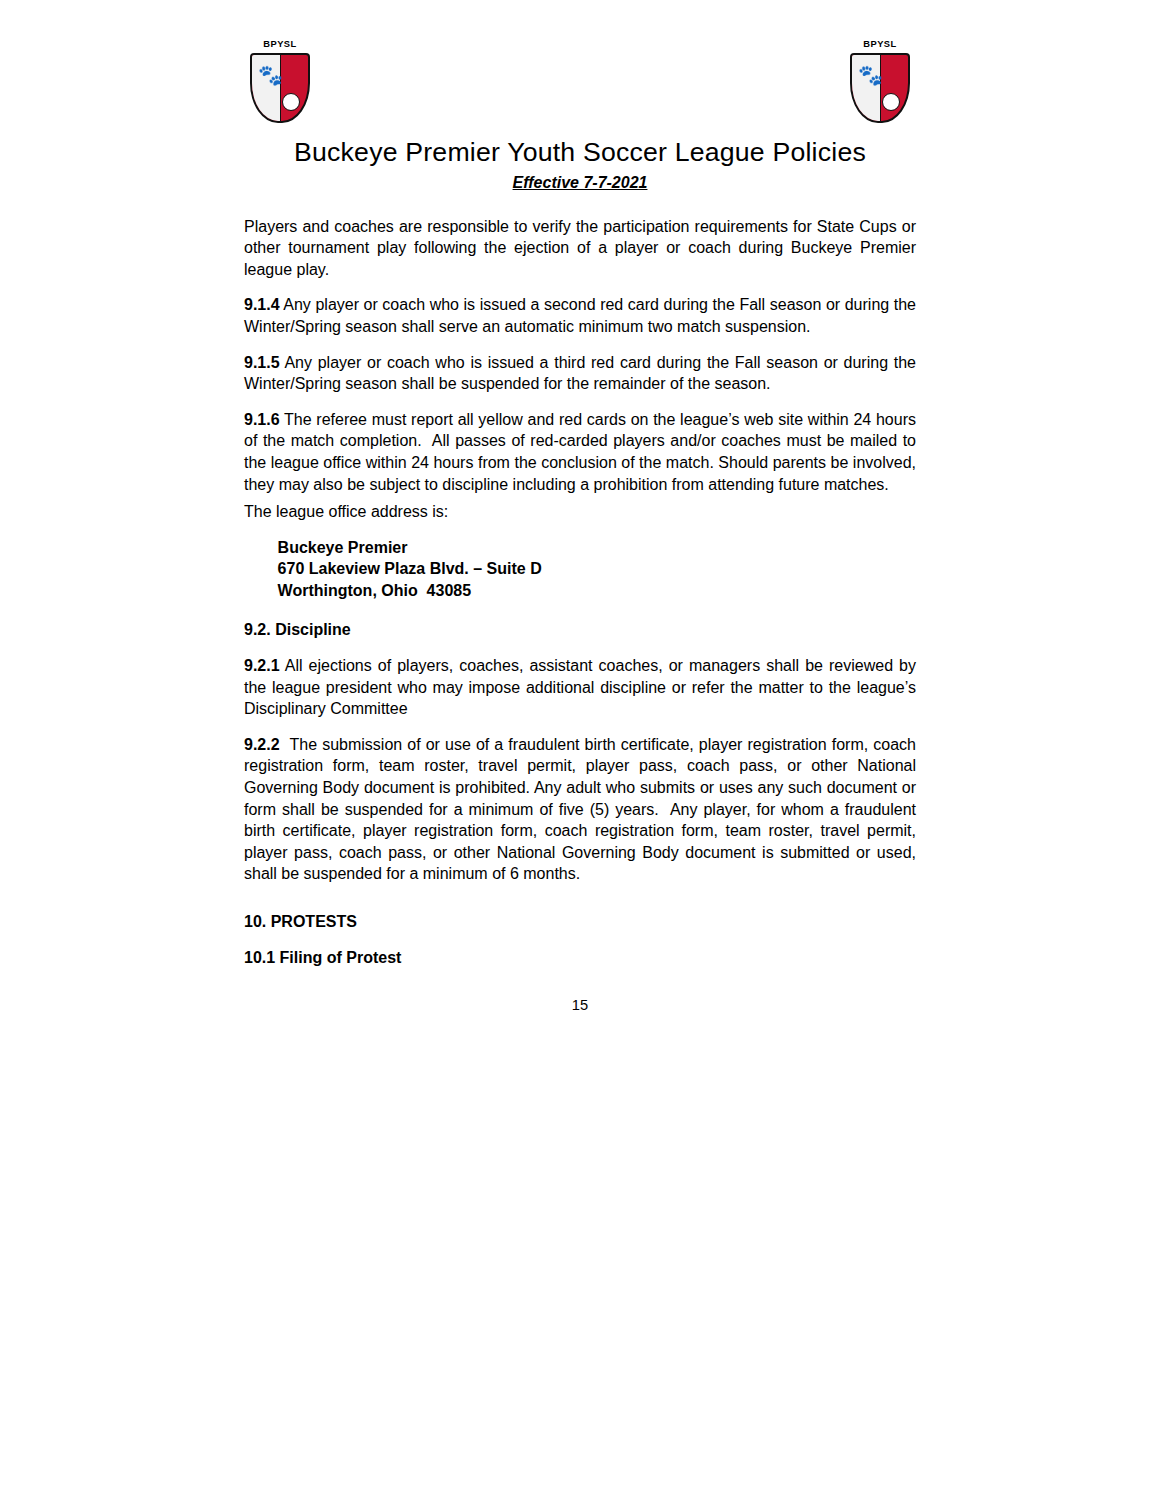BPYSL
🐾
BPYSL
🐾
Buckeye Premier Youth Soccer League Policies
Effective 7-7-2021
Players and coaches are responsible to verify the participation requirements for State Cups or other tournament play following the ejection of a player or coach during Buckeye Premier league play.
9.1.4 Any player or coach who is issued a second red card during the Fall season or during the Winter/Spring season shall serve an automatic minimum two match suspension.
9.1.5 Any player or coach who is issued a third red card during the Fall season or during the Winter/Spring season shall be suspended for the remainder of the season.
9.1.6 The referee must report all yellow and red cards on the league’s web site within 24 hours of the match completion. All passes of red-carded players and/or coaches must be mailed to the league office within 24 hours from the conclusion of the match. Should parents be involved, they may also be subject to discipline including a prohibition from attending future matches.
The league office address is:
Buckeye Premier
670 Lakeview Plaza Blvd. – Suite D
Worthington, Ohio 43085
9.2. Discipline
9.2.1 All ejections of players, coaches, assistant coaches, or managers shall be reviewed by the league president who may impose additional discipline or refer the matter to the league’s Disciplinary Committee
9.2.2 The submission of or use of a fraudulent birth certificate, player registration form, coach registration form, team roster, travel permit, player pass, coach pass, or other National Governing Body document is prohibited. Any adult who submits or uses any such document or form shall be suspended for a minimum of five (5) years. Any player, for whom a fraudulent birth certificate, player registration form, coach registration form, team roster, travel permit, player pass, coach pass, or other National Governing Body document is submitted or used, shall be suspended for a minimum of 6 months.
10. PROTESTS
10.1 Filing of Protest
15